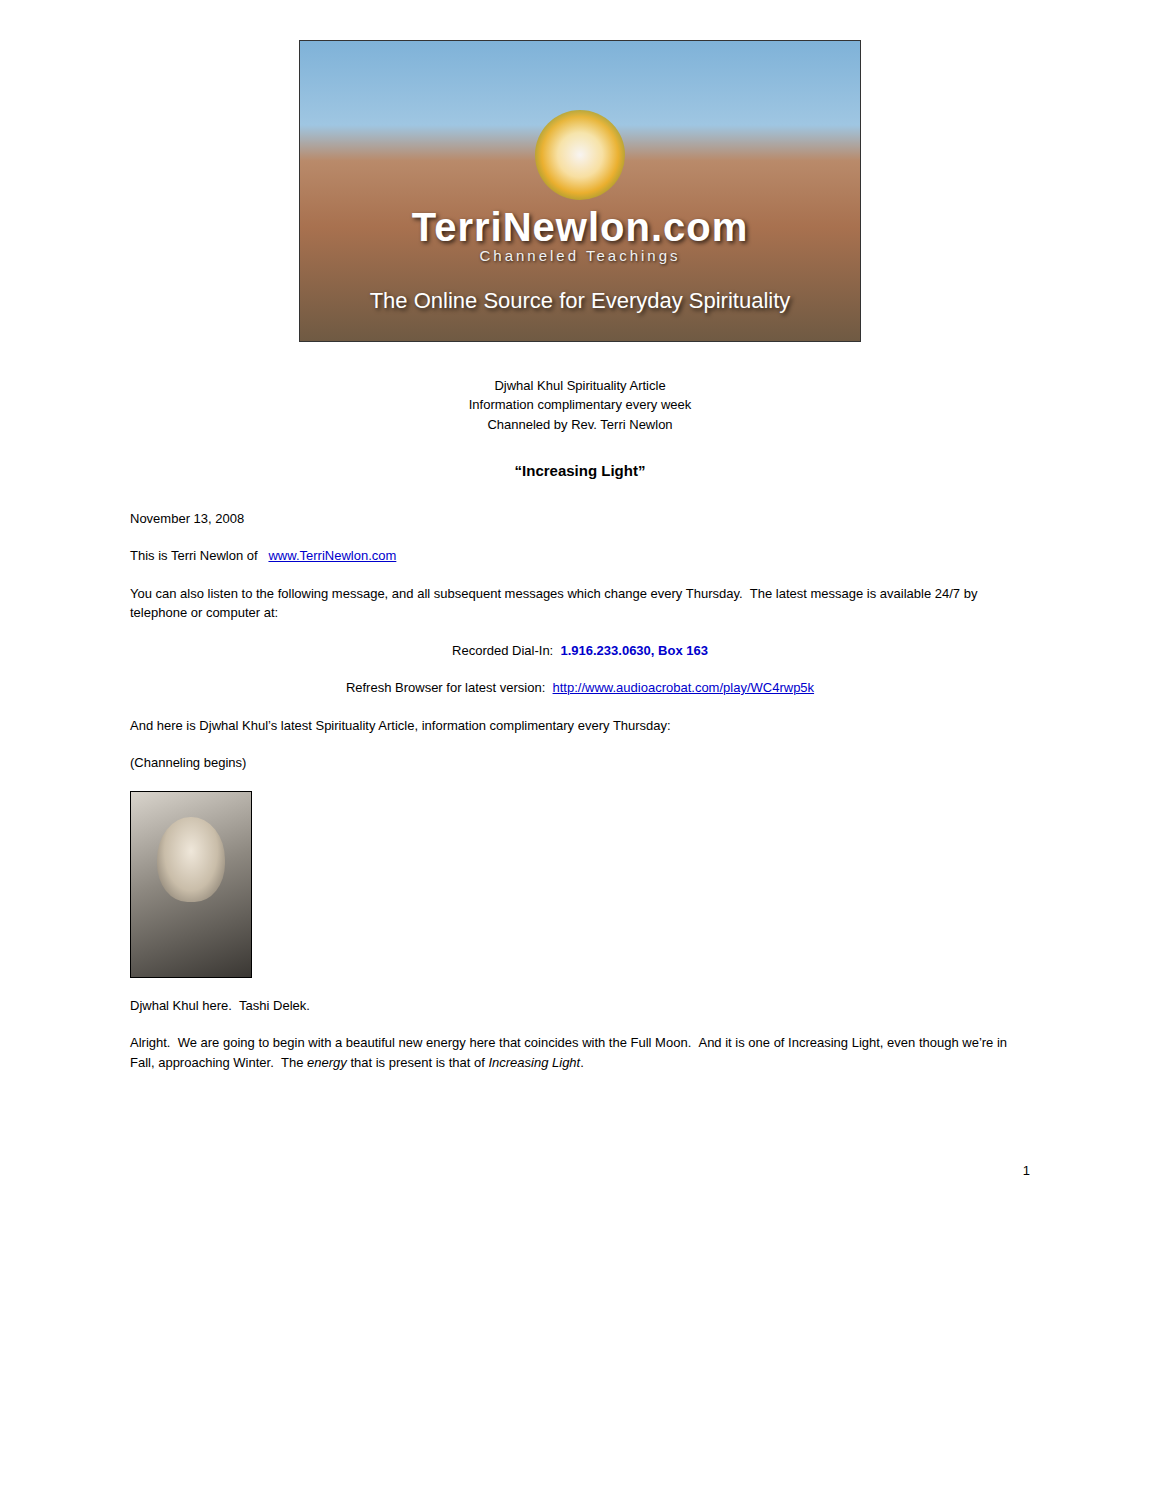TerriNewlon.com
Channeled Teachings
The Online Source for Everyday Spirituality
Djwhal Khul Spirituality Article
Information complimentary every week
Channeled by Rev. Terri Newlon
“Increasing Light”
November 13, 2008
This is Terri Newlon of www.TerriNewlon.com
You can also listen to the following message, and all subsequent messages which change every Thursday. The latest message is available 24/7 by telephone or computer at:
Recorded Dial-In: 1.916.233.0630, Box 163
Refresh Browser for latest version: http://www.audioacrobat.com/play/WC4rwp5k
And here is Djwhal Khul’s latest Spirituality Article, information complimentary every Thursday:
(Channeling begins)
Djwhal Khul here. Tashi Delek.
Alright. We are going to begin with a beautiful new energy here that coincides with the Full Moon. And it is one of Increasing Light, even though we’re in Fall, approaching Winter. The energy that is present is that of Increasing Light.
1